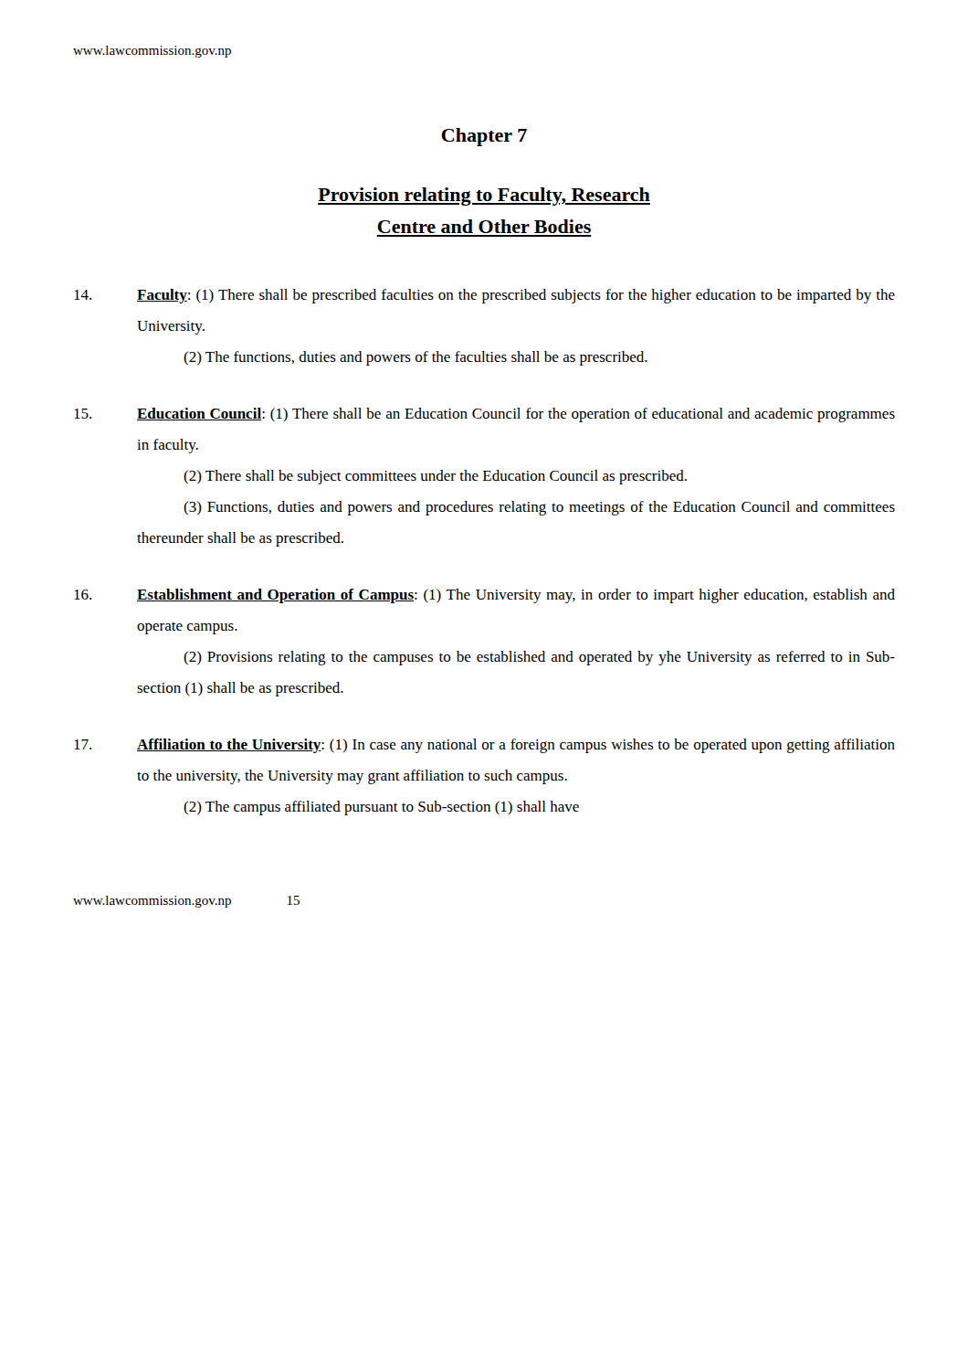www.lawcommission.gov.np
Chapter 7 Provision relating to Faculty, Research Centre and Other Bodies
Faculty: (1) There shall be prescribed faculties on the prescribed subjects for the higher education to be imparted by the University. (2) The functions, duties and powers of the faculties shall be as prescribed.
Education Council: (1) There shall be an Education Council for the operation of educational and academic programmes in faculty. (2) There shall be subject committees under the Education Council as prescribed. (3) Functions, duties and powers and procedures relating to meetings of the Education Council and committees thereunder shall be as prescribed.
Establishment and Operation of Campus: (1) The University may, in order to impart higher education, establish and operate campus. (2) Provisions relating to the campuses to be established and operated by yhe University as referred to in Sub-section (1) shall be as prescribed.
Affiliation to the University: (1) In case any national or a foreign campus wishes to be operated upon getting affiliation to the university, the University may grant affiliation to such campus. (2) The campus affiliated pursuant to Sub-section (1) shall have
www.lawcommission.gov.np 15